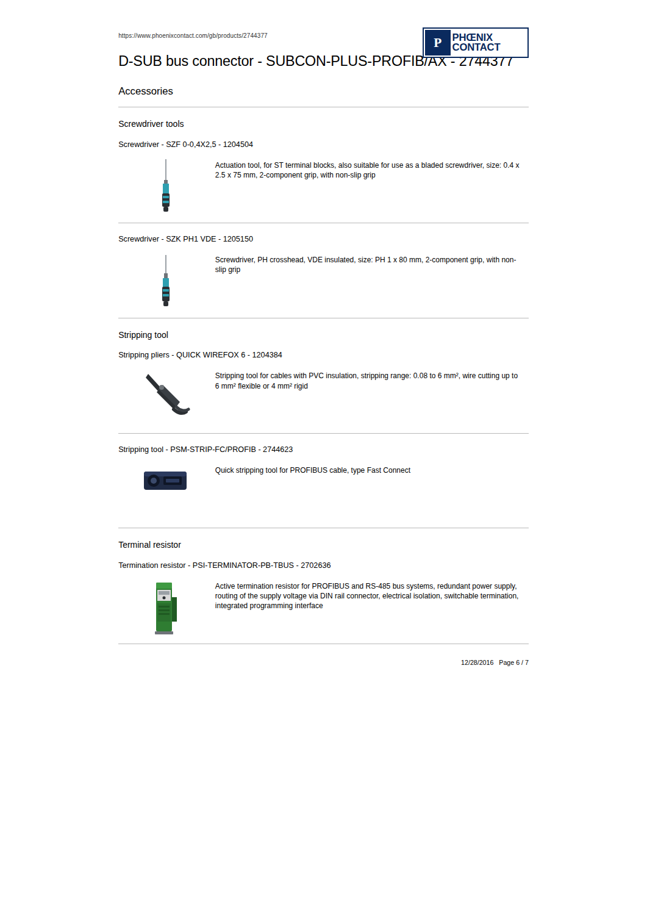https://www.phoenixcontact.com/gb/products/2744377
P
PHŒNIX
CONTACT
D-SUB bus connector - SUBCON-PLUS-PROFIB/AX - 2744377
Accessories
Screwdriver tools
Screwdriver - SZF 0-0,4X2,5 - 1204504
Actuation tool, for ST terminal blocks, also suitable for use as a bladed screwdriver, size: 0.4 x 2.5 x 75 mm, 2-component grip, with non-slip grip
Screwdriver - SZK PH1 VDE - 1205150
Screwdriver, PH crosshead, VDE insulated, size: PH 1 x 80 mm, 2-component grip, with non-slip grip
Stripping tool
Stripping pliers - QUICK WIREFOX 6 - 1204384
Stripping tool for cables with PVC insulation, stripping range: 0.08 to 6 mm², wire cutting up to 6 mm² flexible or 4 mm² rigid
Stripping tool - PSM-STRIP-FC/PROFIB - 2744623
Quick stripping tool for PROFIBUS cable, type Fast Connect
Terminal resistor
Termination resistor - PSI-TERMINATOR-PB-TBUS - 2702636
Active termination resistor for PROFIBUS and RS-485 bus systems, redundant power supply, routing of the supply voltage via DIN rail connector, electrical isolation, switchable termination, integrated programming interface
12/28/2016 Page 6 / 7